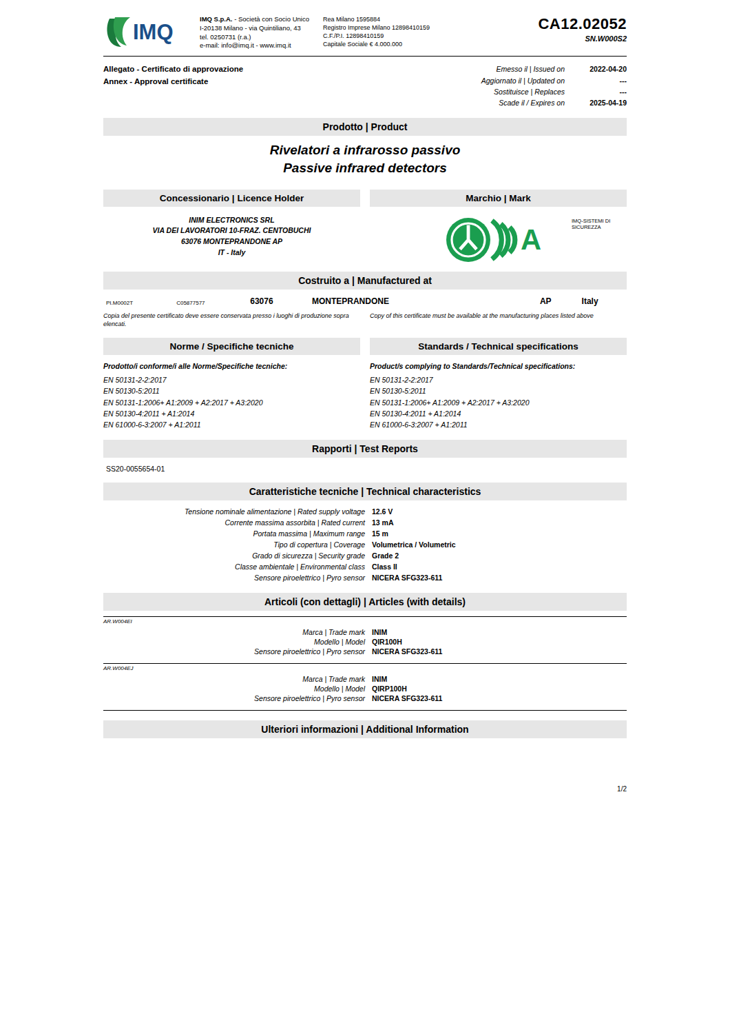IMQ
IMQ S.p.A. - Società con Socio Unico
I-20138 Milano - via Quintiliano, 43
tel. 0250731 (r.a.)
e-mail: info@imq.it - www.imq.it
Rea Milano 1595884
Registro Imprese Milano 12898410159
C.F./P.I. 12898410159
Capitale Sociale € 4.000.000
CA12.02052
SN.W000S2
Allegato - Certificato di approvazione
Annex - Approval certificate
| Emesso il / Issued on | 2022-04-20 |
| Aggiornato il / Updated on | --- |
| Sostituisce / Replaces | --- |
| Scade il / Expires on | 2025-04-19 |
Prodotto | Product
Rivelatori a infrarosso passivo
Passive infrared detectors
Concessionario | Licence Holder
INIM ELECTRONICS SRL
VIA DEI LAVORATORI 10-FRAZ. CENTOBUCHI
63076 MONTEPRANDONE AP
IT - Italy
Marchio | Mark
A
IMQ-SISTEMI DI
SICUREZZA
Costruito a | Manufactured at
| PI.M0002T | C05877577 | 63076 | MONTEPRANDONE | AP | Italy |
Copia del presente certificato deve essere conservata presso i luoghi di produzione sopra elencati.
Copy of this certificate must be available at the manufacturing places listed above
Norme / Specifiche tecniche
Prodotto/i conforme/i alle Norme/Specifiche tecniche:
EN 50131-2-2:2017
EN 50130-5:2011
EN 50131-1:2006+ A1:2009 + A2:2017 + A3:2020
EN 50130-4:2011 + A1:2014
EN 61000-6-3:2007 + A1:2011
Standards / Technical specifications
Product/s complying to Standards/Technical specifications:
EN 50131-2-2:2017
EN 50130-5:2011
EN 50131-1:2006+ A1:2009 + A2:2017 + A3:2020
EN 50130-4:2011 + A1:2014
EN 61000-6-3:2007 + A1:2011
Rapporti | Test Reports
SS20-0055654-01
Caratteristiche tecniche | Technical characteristics
| Tensione nominale alimentazione / Rated supply voltage | 12.6 V |
| Corrente massima assorbita / Rated current | 13 mA |
| Portata massima / Maximum range | 15 m |
| Tipo di copertura / Coverage | Volumetrica / Volumetric |
| Grado di sicurezza / Security grade | Grade 2 |
| Classe ambientale / Environmental class | Class II |
| Sensore piroelettrico / Pyro sensor | NICERA SFG323-611 |
Articoli (con dettagli) | Articles (with details)
AR.W004EI
| Marca / Trade mark | INIM |
| Modello / Model | QIR100H |
| Sensore piroelettrico / Pyro sensor | NICERA SFG323-611 |
AR.W004EJ
| Marca / Trade mark | INIM |
| Modello / Model | QIRP100H |
| Sensore piroelettrico / Pyro sensor | NICERA SFG323-611 |
Ulteriori informazioni | Additional Information
1/2